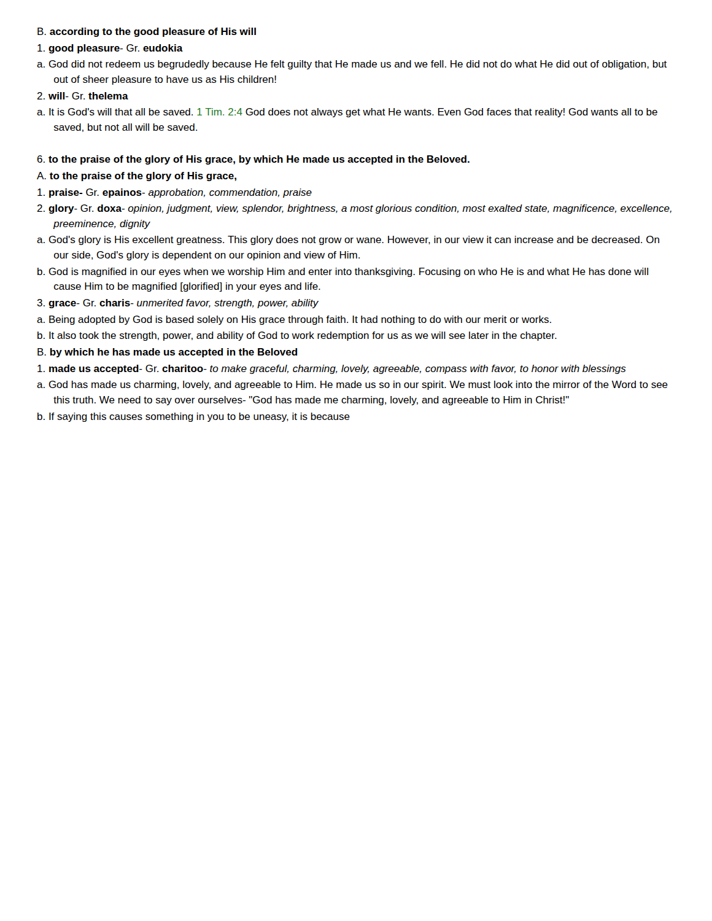B. according to the good pleasure of His will
1. good pleasure- Gr. eudokia
a. God did not redeem us begrudedly because He felt guilty that He made us and we fell. He did not do what He did out of obligation, but out of sheer pleasure to have us as His children!
2. will- Gr. thelema
a. It is God's will that all be saved. 1 Tim. 2:4 God does not always get what He wants. Even God faces that reality! God wants all to be saved, but not all will be saved.
6. to the praise of the glory of His grace, by which He made us accepted in the Beloved.
A. to the praise of the glory of His grace,
1. praise- Gr. epainos- approbation, commendation, praise
2. glory- Gr. doxa- opinion, judgment, view, splendor, brightness, a most glorious condition, most exalted state, magnificence, excellence, preeminence, dignity
a. God's glory is His excellent greatness. This glory does not grow or wane. However, in our view it can increase and be decreased. On our side, God's glory is dependent on our opinion and view of Him.
b. God is magnified in our eyes when we worship Him and enter into thanksgiving. Focusing on who He is and what He has done will cause Him to be magnified [glorified] in your eyes and life.
3. grace- Gr. charis- unmerited favor, strength, power, ability
a. Being adopted by God is based solely on His grace through faith. It had nothing to do with our merit or works.
b. It also took the strength, power, and ability of God to work redemption for us as we will see later in the chapter.
B. by which he has made us accepted in the Beloved
1. made us accepted- Gr. charitoo- to make graceful, charming, lovely, agreeable, compass with favor, to honor with blessings
a. God has made us charming, lovely, and agreeable to Him. He made us so in our spirit. We must look into the mirror of the Word to see this truth. We need to say over ourselves- "God has made me charming, lovely, and agreeable to Him in Christ!"
b. If saying this causes something in you to be uneasy, it is because